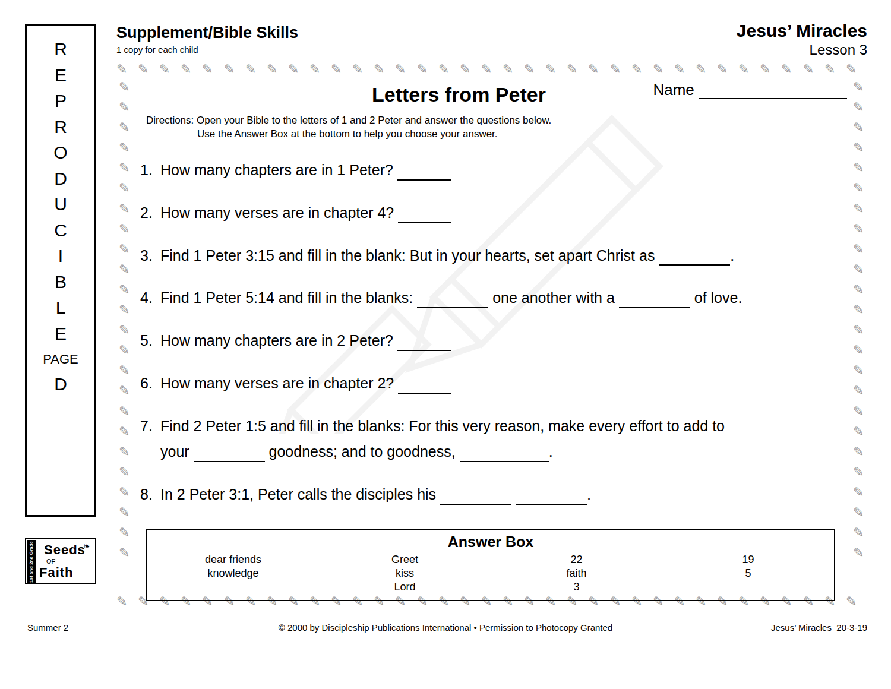R E P R O D U C I B L E PAGE D
Supplement/Bible Skills
1 copy for each child
Jesus’ Miracles
Lesson 3
✎ ✎ ✎ ✎ ✎ ✎ ✎ ✎ ✎ ✎ ✎ ✎ ✎ ✎ ✎ ✎ ✎ ✎ ✎ ✎ ✎ ✎ ✎ ✎ ✎ ✎ ✎ ✎ ✎ ✎ ✎ ✎ ✎ ✎ ✎ ✎ ✎ ✎ ✎ ✎ ✎ ✎ ✎ ✎ ✎ ✎ ✎ ✎ ✎ ✎
✎ ✎ ✎ ✎ ✎ ✎ ✎ ✎ ✎ ✎ ✎ ✎ ✎ ✎ ✎ ✎ ✎ ✎ ✎ ✎ ✎ ✎ ✎ ✎ ✎ ✎ ✎ ✎ ✎ ✎ ✎ ✎ ✎ ✎ ✎ ✎ ✎ ✎ ✎ ✎ ✎ ✎ ✎ ✎ ✎ ✎ ✎ ✎ ✎ ✎
✎
✎
✎
✎
✎
✎
✎
✎
✎
✎
✎
✎
✎
✎
✎
✎
✎
✎
✎
✎
✎
✎
✎
✎
✎
✎
✎
✎
✎
✎
✎
✎
✎
✎
✎
✎
✎
✎
✎
✎
✎
✎
✎
✎
✎
✎
✎
✎
Letters from Peter
Name
Directions: Open your Bible to the letters of 1 and 2 Peter and answer the questions below. Use the Answer Box at the bottom to help you choose your answer.
1. How many chapters are in 1 Peter?
2. How many verses are in chapter 4?
3. Find 1 Peter 3:15 and fill in the blank: But in your hearts, set apart Christ as .
4. Find 1 Peter 5:14 and fill in the blanks: one another with a of love.
5. How many chapters are in 2 Peter?
6. How many verses are in chapter 2?
7. Find 2 Peter 1:5 and fill in the blanks: For this very reason, make every effort to add to your goodness; and to goodness, .
8. In 2 Peter 3:1, Peter calls the disciples his .
Answer Box
| dear friends | Greet | 22 | 19 |
| knowledge | kiss | faith | 5 |
| | Lord | 3 | |
1st and 2nd Grade
Seeds
OF
Faith
❧
Summer 2
© 2000 by Discipleship Publications International • Permission to Photocopy Granted
Jesus’ Miracles 20-3-19